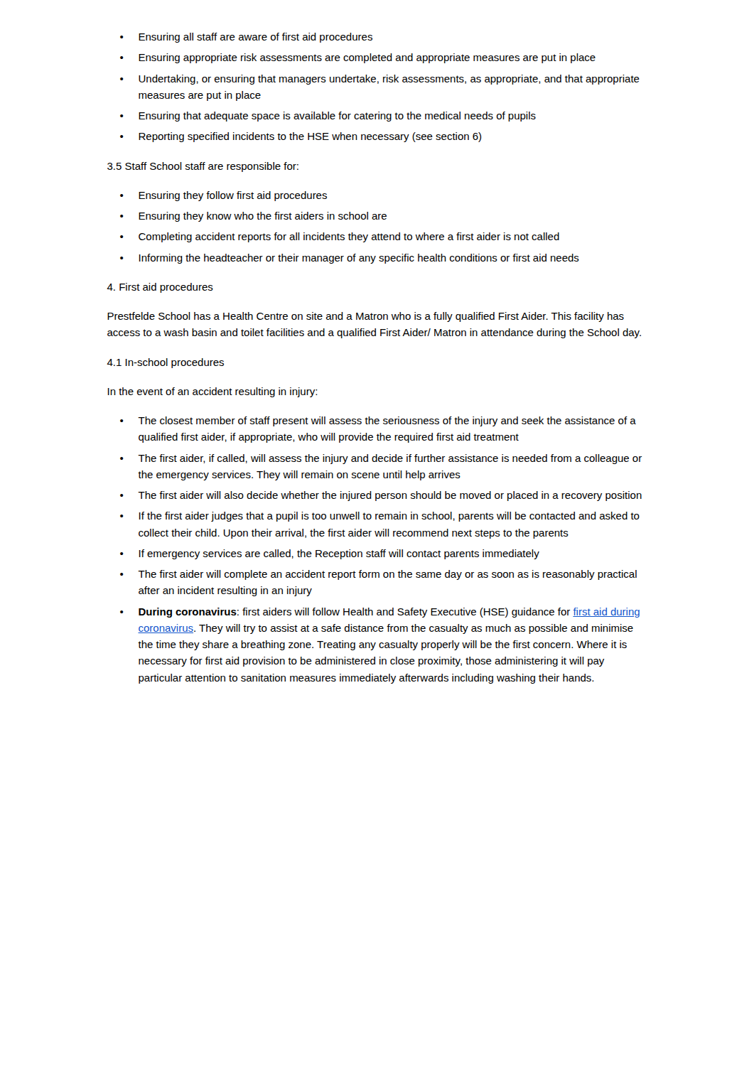Ensuring all staff are aware of first aid procedures
Ensuring appropriate risk assessments are completed and appropriate measures are put in place
Undertaking, or ensuring that managers undertake, risk assessments, as appropriate, and that appropriate measures are put in place
Ensuring that adequate space is available for catering to the medical needs of pupils
Reporting specified incidents to the HSE when necessary (see section 6)
3.5 Staff School staff are responsible for:
Ensuring they follow first aid procedures
Ensuring they know who the first aiders in school are
Completing accident reports for all incidents they attend to where a first aider is not called
Informing the headteacher or their manager of any specific health conditions or first aid needs
4. First aid procedures
Prestfelde School has a Health Centre on site and a Matron who is a fully qualified First Aider. This facility has access to a wash basin and toilet facilities and a qualified First Aider/ Matron in attendance during the School day.
4.1 In-school procedures
In the event of an accident resulting in injury:
The closest member of staff present will assess the seriousness of the injury and seek the assistance of a qualified first aider, if appropriate, who will provide the required first aid treatment
The first aider, if called, will assess the injury and decide if further assistance is needed from a colleague or the emergency services. They will remain on scene until help arrives
The first aider will also decide whether the injured person should be moved or placed in a recovery position
If the first aider judges that a pupil is too unwell to remain in school, parents will be contacted and asked to collect their child. Upon their arrival, the first aider will recommend next steps to the parents
If emergency services are called, the Reception staff will contact parents immediately
The first aider will complete an accident report form on the same day or as soon as is reasonably practical after an incident resulting in an injury
During coronavirus: first aiders will follow Health and Safety Executive (HSE) guidance for first aid during coronavirus. They will try to assist at a safe distance from the casualty as much as possible and minimise the time they share a breathing zone. Treating any casualty properly will be the first concern. Where it is necessary for first aid provision to be administered in close proximity, those administering it will pay particular attention to sanitation measures immediately afterwards including washing their hands.